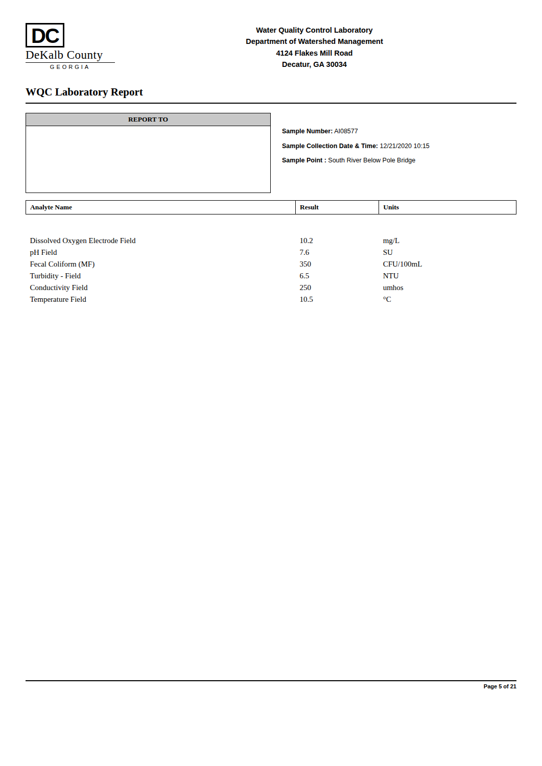DC
DeKalb County
GEORGIA
Water Quality Control Laboratory
Department of Watershed Management
4124 Flakes Mill Road
Decatur, GA 30034
WQC Laboratory Report
REPORT TO
Sample Number: AI08577
Sample Collection Date & Time: 12/21/2020 10:15
Sample Point : South River Below Pole Bridge
| Analyte Name | Result | Units |
| --- | --- | --- |
| Dissolved Oxygen Electrode Field | 10.2 | mg/L |
| pH Field | 7.6 | SU |
| Fecal Coliform (MF) | 350 | CFU/100mL |
| Turbidity - Field | 6.5 | NTU |
| Conductivity Field | 250 | umhos |
| Temperature Field | 10.5 | °C |
Page 5 of 21